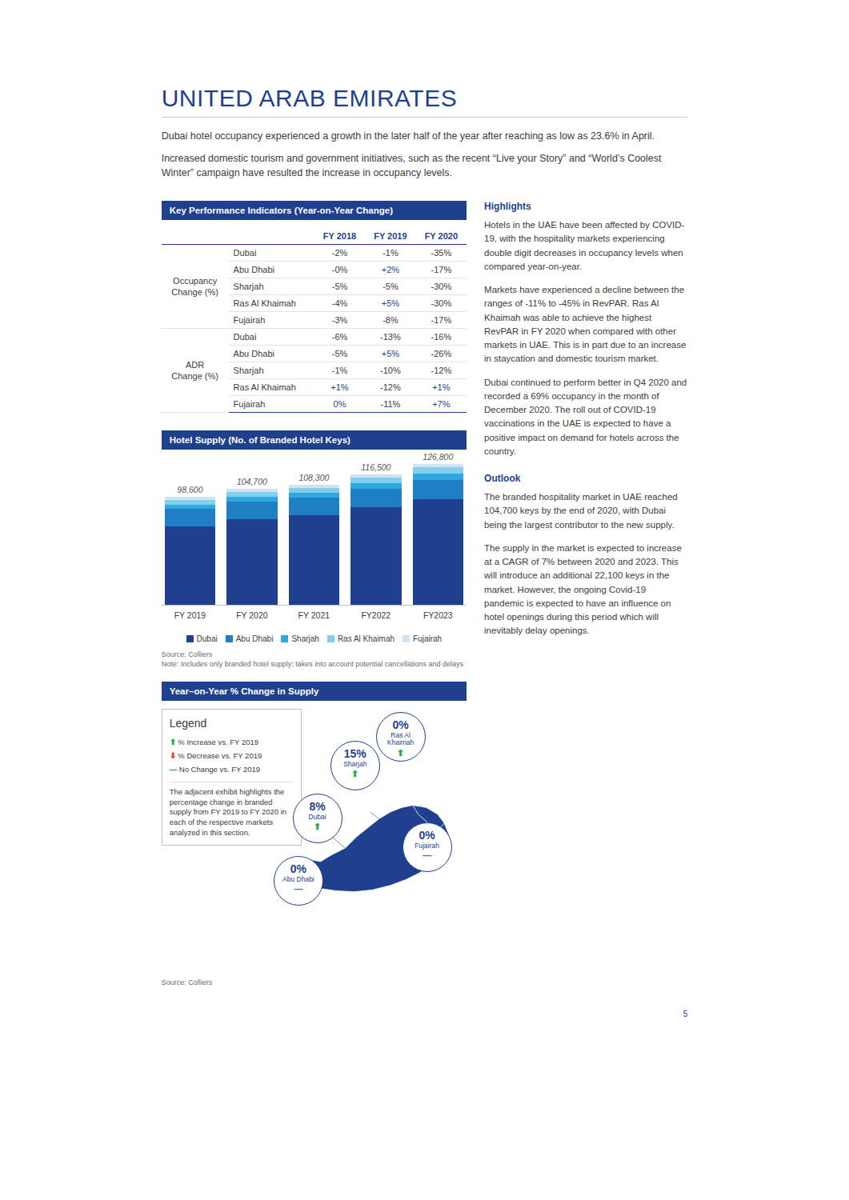UNITED ARAB EMIRATES
Dubai hotel occupancy experienced a growth in the later half of the year after reaching as low as 23.6% in April.
Increased domestic tourism and government initiatives, such as the recent “Live your Story” and “World’s Coolest Winter” campaign have resulted the increase in occupancy levels.
Key Performance Indicators (Year-on-Year Change)
| | | FY 2018 | FY 2019 | FY 2020 |
| --- | --- | --- | --- | --- |
| Occupancy Change (%) | Dubai | -2% | -1% | -35% |
| Abu Dhabi | -0% | +2% | -17% |
| Sharjah | -5% | -5% | -30% |
| Ras Al Khaimah | -4% | +5% | -30% |
| Fujairah | -3% | -8% | -17% |
| ADR Change (%) | Dubai | -6% | -13% | -16% |
| Abu Dhabi | -5% | +5% | -26% |
| Sharjah | -1% | -10% | -12% |
| Ras Al Khaimah | +1% | -12% | +1% |
| Fujairah | 0% | -11% | +7% |
Hotel Supply (No. of Branded Hotel Keys)
98,600
104,700
108,300
116,500
126,800
FY 2019 FY 2020 FY 2021 FY2022 FY2023
Dubai Abu Dhabi Sharjah Ras Al Khaimah Fujairah
Source: Colliers
Note: Includes only branded hotel supply; takes into account potential cancellations and delays
Year–on-Year % Change in Supply
Legend
⬆ % Increase vs. FY 2019
⬇ % Decrease vs. FY 2019
— No Change vs. FY 2019
The adjacent exhibit highlights the percentage change in branded supply from FY 2019 to FY 2020 in each of the respective markets analyzed in this section.
0% Ras Al Khaimah ⬆
15% Sharjah ⬆
8% Dubai ⬆
0% Abu Dhabi —
0% Fujairah —
Source: Colliers
Highlights
Hotels in the UAE have been affected by COVID-19, with the hospitality markets experiencing double digit decreases in occupancy levels when compared year-on-year.
Markets have experienced a decline between the ranges of -11% to -45% in RevPAR. Ras Al Khaimah was able to achieve the highest RevPAR in FY 2020 when compared with other markets in UAE. This is in part due to an increase in staycation and domestic tourism market.
Dubai continued to perform better in Q4 2020 and recorded a 69% occupancy in the month of December 2020. The roll out of COVID-19 vaccinations in the UAE is expected to have a positive impact on demand for hotels across the country.
Outlook
The branded hospitality market in UAE reached 104,700 keys by the end of 2020, with Dubai being the largest contributor to the new supply.
The supply in the market is expected to increase at a CAGR of 7% between 2020 and 2023. This will introduce an additional 22,100 keys in the market. However, the ongoing Covid-19 pandemic is expected to have an influence on hotel openings during this period which will inevitably delay openings.
5